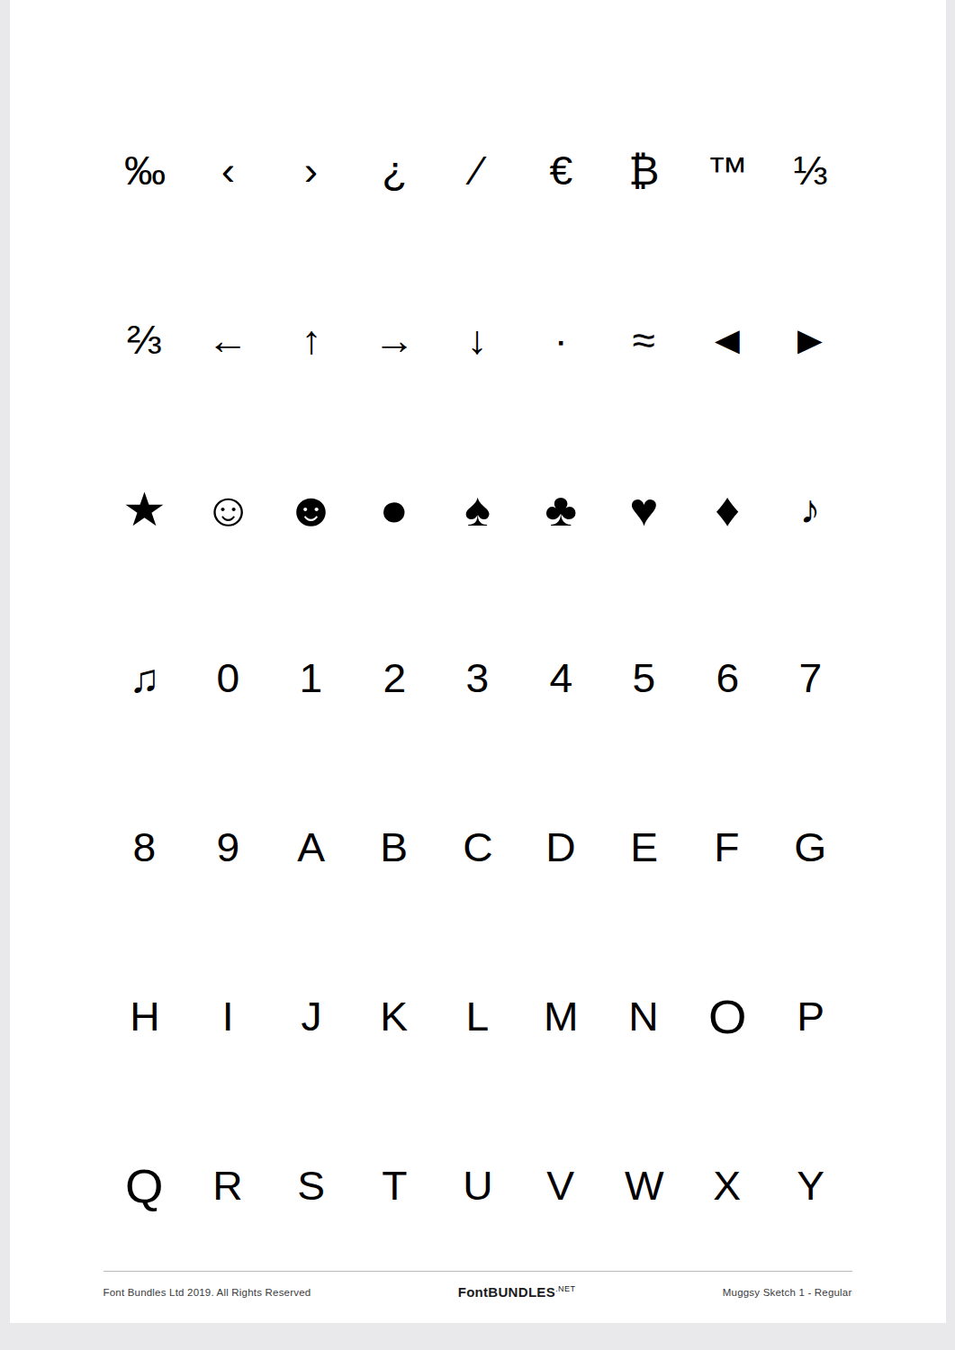‰
‹
›
¿
⁄
€
₿
™
⅓
⅔
←
↑
→
↓
∙
≈
◄
►
★
☺
☻
●
♠
♣
♥
♦
♪
♫
0
1
2
3
4
5
6
7
8
9
A
B
C
D
E
F
G
H
I
J
K
L
M
N
O
P
Q
R
S
T
U
V
W
X
Y
Font Bundles Ltd 2019. All Rights Reserved
FontBUNDLES.NET
Muggsy Sketch 1 - Regular